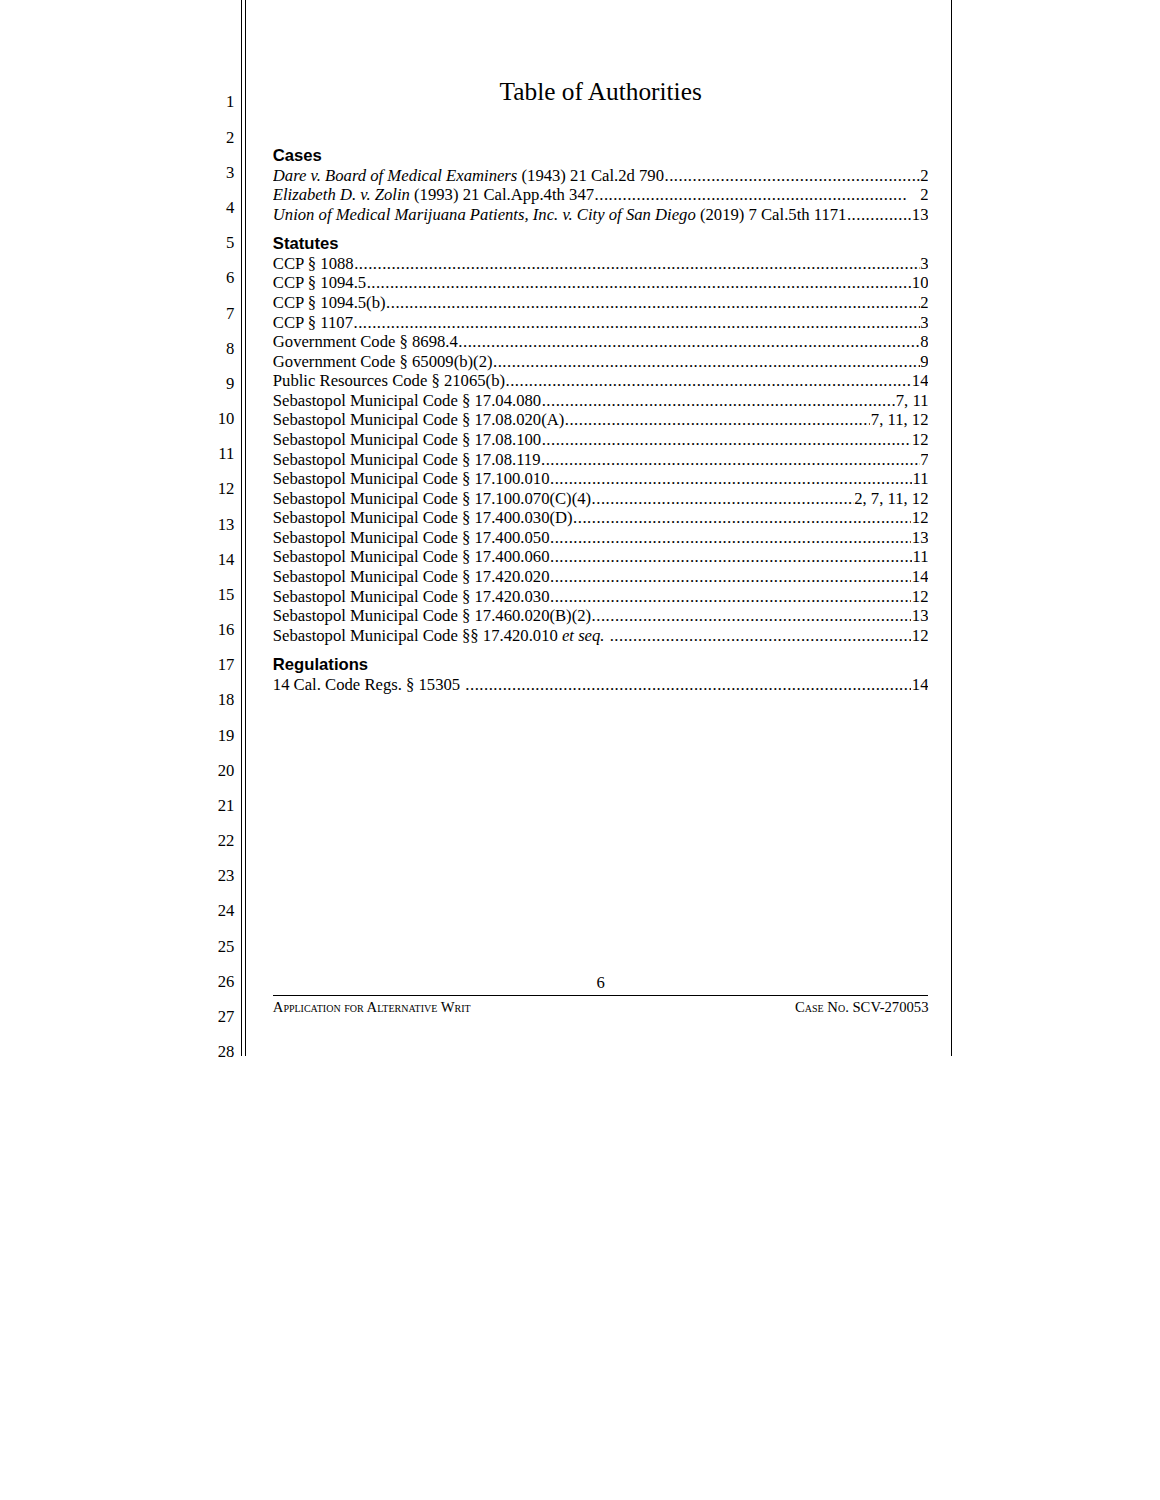1
2
3
4
5
6
7
8
9
10
11
12
13
14
15
16
17
18
19
20
21
22
23
24
25
26
27
28
Table of Authorities
Cases
Dare v. Board of Medical Examiners (1943) 21 Cal.2d 790............................................................. 2
Elizabeth D. v. Zolin (1993) 21 Cal.App.4th 347................................................................... 2
Union of Medical Marijuana Patients, Inc. v. City of San Diego (2019) 7 Cal.5th 1171................... 13
Statutes
CCP § 1088.............................................................................................................................. 3
CCP § 1094.5.......................................................................................................................... 10
CCP § 1094.5(b)..................................................................................................................... 2
CCP § 1107.............................................................................................................................. 3
Government Code § 8698.4......................................................................................................... 8
Government Code § 65009(b)(2)................................................................................................ 9
Public Resources Code § 21065(b).................................................................................................. 14
Sebastopol Municipal Code § 17.04.080......................................................................................... 7, 11
Sebastopol Municipal Code § 17.08.020(A)............................................................................. 7, 11, 12
Sebastopol Municipal Code § 17.08.100........................................................................................... 12
Sebastopol Municipal Code § 17.08.119............................................................................................. 7
Sebastopol Municipal Code § 17.100.010.......................................................................................... 11
Sebastopol Municipal Code § 17.100.070(C)(4)..................................................................... 2, 7, 11, 12
Sebastopol Municipal Code § 17.400.030(D)..................................................................................... 12
Sebastopol Municipal Code § 17.400.050.......................................................................................... 13
Sebastopol Municipal Code § 17.400.060.......................................................................................... 11
Sebastopol Municipal Code § 17.420.020.......................................................................................... 14
Sebastopol Municipal Code § 17.420.030.......................................................................................... 12
Sebastopol Municipal Code § 17.460.020(B)(2).................................................................................. 13
Sebastopol Municipal Code §§ 17.420.010 et seq. ........................................................................... 12
Regulations
14 Cal. Code Regs. § 15305 ............................................................................................................. 14
6
Application for Alternative Writ Case No. SCV-270053